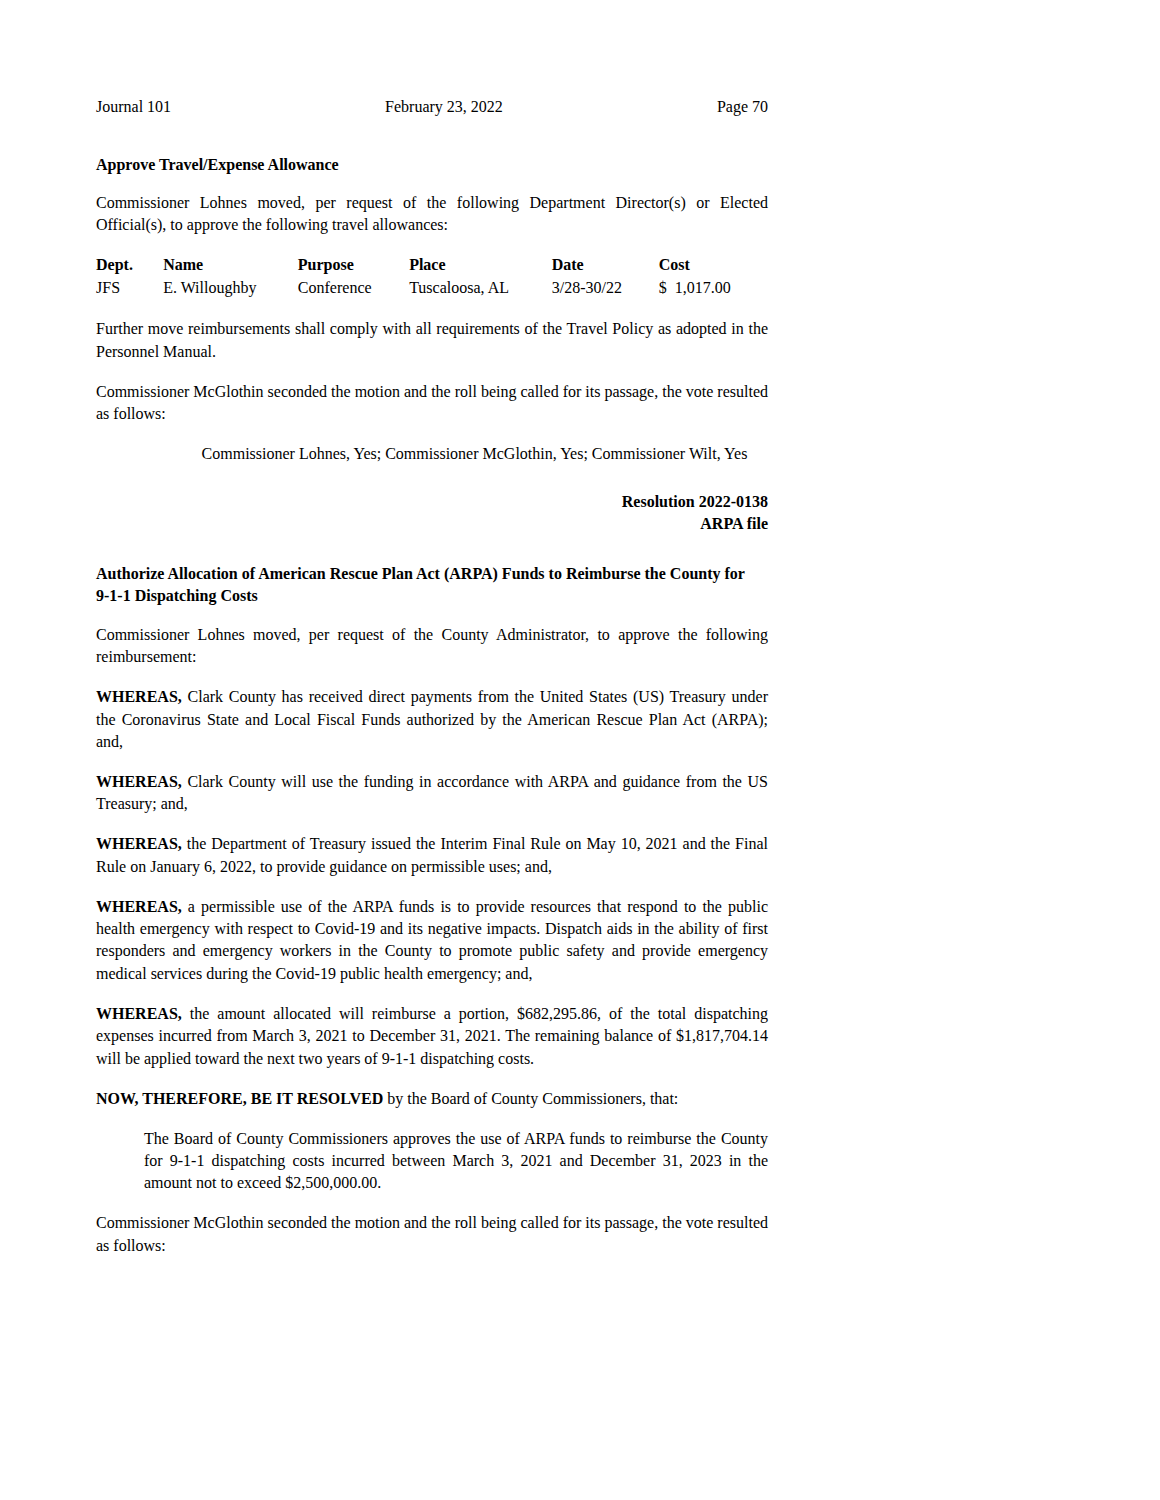Journal 101 February 23, 2022 Page 70
Approve Travel/Expense Allowance
Commissioner Lohnes moved, per request of the following Department Director(s) or Elected Official(s), to approve the following travel allowances:
| Dept. | Name | Purpose | Place | Date | Cost |
| --- | --- | --- | --- | --- | --- |
| JFS | E. Willoughby | Conference | Tuscaloosa, AL | 3/28-30/22 | $ 1,017.00 |
Further move reimbursements shall comply with all requirements of the Travel Policy as adopted in the Personnel Manual.
Commissioner McGlothin seconded the motion and the roll being called for its passage, the vote resulted as follows:
Commissioner Lohnes, Yes; Commissioner McGlothin, Yes; Commissioner Wilt, Yes
Resolution 2022-0138
ARPA file
Authorize Allocation of American Rescue Plan Act (ARPA) Funds to Reimburse the County for
9-1-1 Dispatching Costs
Commissioner Lohnes moved, per request of the County Administrator, to approve the following reimbursement:
WHEREAS, Clark County has received direct payments from the United States (US) Treasury under the Coronavirus State and Local Fiscal Funds authorized by the American Rescue Plan Act (ARPA); and,
WHEREAS, Clark County will use the funding in accordance with ARPA and guidance from the US Treasury; and,
WHEREAS, the Department of Treasury issued the Interim Final Rule on May 10, 2021 and the Final Rule on January 6, 2022, to provide guidance on permissible uses; and,
WHEREAS, a permissible use of the ARPA funds is to provide resources that respond to the public health emergency with respect to Covid-19 and its negative impacts. Dispatch aids in the ability of first responders and emergency workers in the County to promote public safety and provide emergency medical services during the Covid-19 public health emergency; and,
WHEREAS, the amount allocated will reimburse a portion, $682,295.86, of the total dispatching expenses incurred from March 3, 2021 to December 31, 2021. The remaining balance of $1,817,704.14 will be applied toward the next two years of 9-1-1 dispatching costs.
NOW, THEREFORE, BE IT RESOLVED by the Board of County Commissioners, that:
The Board of County Commissioners approves the use of ARPA funds to reimburse the County for 9-1-1 dispatching costs incurred between March 3, 2021 and December 31, 2023 in the amount not to exceed $2,500,000.00.
Commissioner McGlothin seconded the motion and the roll being called for its passage, the vote resulted as follows: